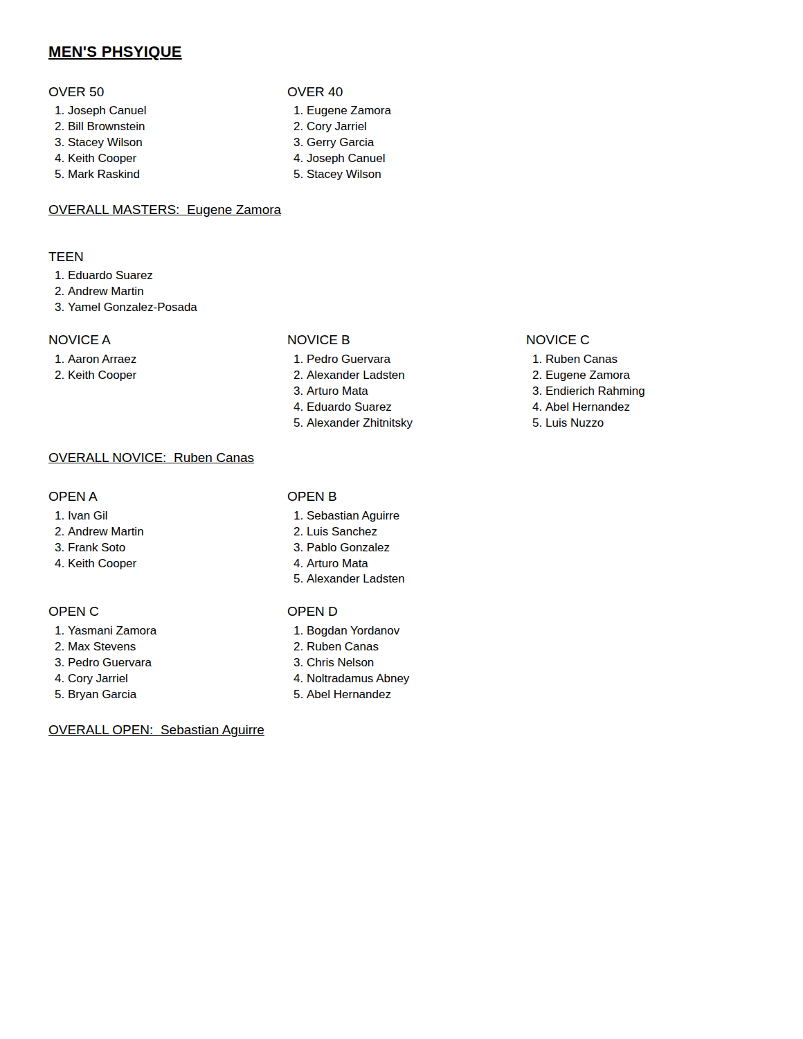MEN'S PHSYIQUE
OVER 50
Joseph Canuel
Bill Brownstein
Stacey Wilson
Keith Cooper
Mark Raskind
OVER 40
Eugene Zamora
Cory Jarriel
Gerry Garcia
Joseph Canuel
Stacey Wilson
OVERALL MASTERS: Eugene Zamora
TEEN
Eduardo Suarez
Andrew Martin
Yamel Gonzalez-Posada
NOVICE A
Aaron Arraez
Keith Cooper
NOVICE B
Pedro Guervara
Alexander Ladsten
Arturo Mata
Eduardo Suarez
Alexander Zhitnitsky
NOVICE C
Ruben Canas
Eugene Zamora
Endierich Rahming
Abel Hernandez
Luis Nuzzo
OVERALL NOVICE: Ruben Canas
OPEN A
Ivan Gil
Andrew Martin
Frank Soto
Keith Cooper
OPEN B
Sebastian Aguirre
Luis Sanchez
Pablo Gonzalez
Arturo Mata
Alexander Ladsten
OPEN C
Yasmani Zamora
Max Stevens
Pedro Guervara
Cory Jarriel
Bryan Garcia
OPEN D
Bogdan Yordanov
Ruben Canas
Chris Nelson
Noltradamus Abney
Abel Hernandez
OVERALL OPEN: Sebastian Aguirre